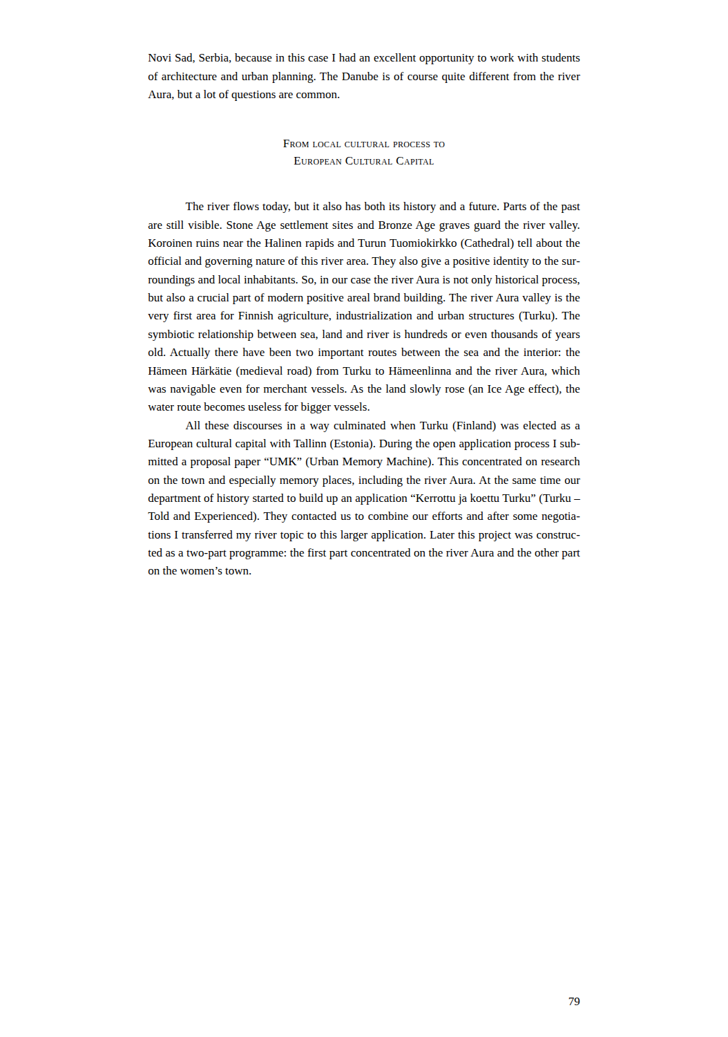Novi Sad, Serbia, because in this case I had an excellent opportunity to work with students of architecture and urban planning. The Danube is of course quite different from the river Aura, but a lot of questions are common.
From local cultural process to
European Cultural Capital
The river flows today, but it also has both its history and a future. Parts of the past are still visible. Stone Age settlement sites and Bronze Age graves guard the river valley. Koroinen ruins near the Halinen rapids and Turun Tuomiokirkko (Cathedral) tell about the official and governing nature of this river area. They also give a positive identity to the surroundings and local inhabitants. So, in our case the river Aura is not only historical process, but also a crucial part of modern positive areal brand building. The river Aura valley is the very first area for Finnish agriculture, industrialization and urban structures (Turku). The symbiotic relationship between sea, land and river is hundreds or even thousands of years old. Actually there have been two important routes between the sea and the interior: the Hämeen Härkätie (medieval road) from Turku to Hämeenlinna and the river Aura, which was navigable even for merchant vessels. As the land slowly rose (an Ice Age effect), the water route becomes useless for bigger vessels.
All these discourses in a way culminated when Turku (Finland) was elected as a European cultural capital with Tallinn (Estonia). During the open application process I submitted a proposal paper “UMK” (Urban Memory Machine). This concentrated on research on the town and especially memory places, including the river Aura. At the same time our department of history started to build up an application “Kerrottu ja koettu Turku” (Turku – Told and Experienced). They contacted us to combine our efforts and after some negotiations I transferred my river topic to this larger application. Later this project was constructed as a two-part programme: the first part concentrated on the river Aura and the other part on the women’s town.
79